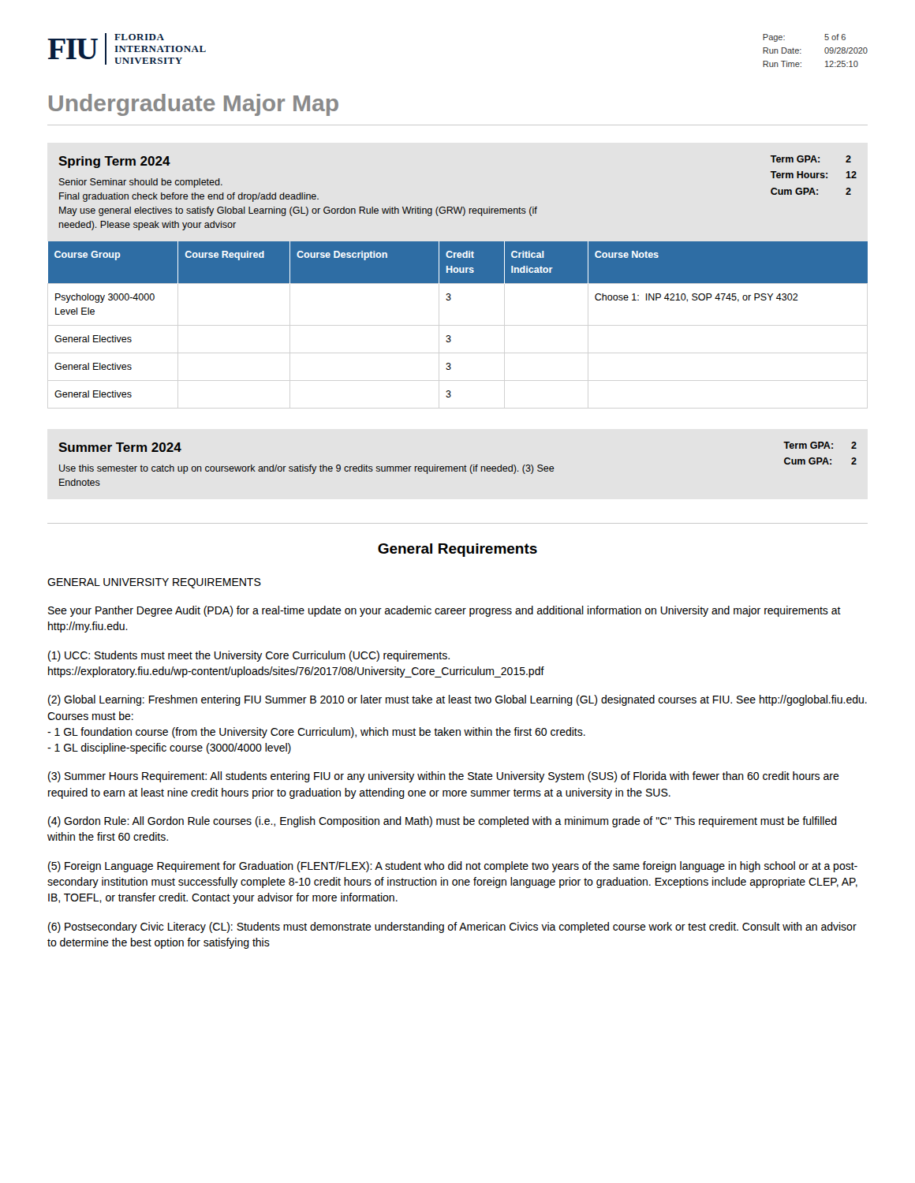FIU
FLORIDA
INTERNATIONAL
UNIVERSITY
| Page: | 5 of 6 |
| Run Date: | 09/28/2020 |
| Run Time: | 12:25:10 |
Undergraduate Major Map
Spring Term 2024
Senior Seminar should be completed.
Final graduation check before the end of drop/add deadline.
May use general electives to satisfy Global Learning (GL) or Gordon Rule with Writing (GRW) requirements (if needed). Please speak with your advisor
| Term GPA: | 2 |
| Term Hours: | 12 |
| Cum GPA: | 2 |
| Course Group | Course Required | Course Description | Credit Hours | Critical Indicator | Course Notes |
| --- | --- | --- | --- | --- | --- |
| Psychology 3000-4000 Level Ele | | | 3 | | Choose 1: INP 4210, SOP 4745, or PSY 4302 |
| General Electives | | | 3 | | |
| General Electives | | | 3 | | |
| General Electives | | | 3 | | |
Summer Term 2024
Use this semester to catch up on coursework and/or satisfy the 9 credits summer requirement (if needed). (3) See Endnotes
| Term GPA: | 2 |
| Cum GPA: | 2 |
General Requirements
GENERAL UNIVERSITY REQUIREMENTS
See your Panther Degree Audit (PDA) for a real-time update on your academic career progress and additional information on University and major requirements at http://my.fiu.edu.
(1) UCC: Students must meet the University Core Curriculum (UCC) requirements.
https://exploratory.fiu.edu/wp-content/uploads/sites/76/2017/08/University_Core_Curriculum_2015.pdf
(2) Global Learning: Freshmen entering FIU Summer B 2010 or later must take at least two Global Learning (GL) designated courses at FIU. See http://goglobal.fiu.edu. Courses must be:
- 1 GL foundation course (from the University Core Curriculum), which must be taken within the first 60 credits.
- 1 GL discipline-specific course (3000/4000 level)
(3) Summer Hours Requirement: All students entering FIU or any university within the State University System (SUS) of Florida with fewer than 60 credit hours are required to earn at least nine credit hours prior to graduation by attending one or more summer terms at a university in the SUS.
(4) Gordon Rule: All Gordon Rule courses (i.e., English Composition and Math) must be completed with a minimum grade of "C" This requirement must be fulfilled within the first 60 credits.
(5) Foreign Language Requirement for Graduation (FLENT/FLEX): A student who did not complete two years of the same foreign language in high school or at a post-secondary institution must successfully complete 8-10 credit hours of instruction in one foreign language prior to graduation. Exceptions include appropriate CLEP, AP, IB, TOEFL, or transfer credit. Contact your advisor for more information.
(6) Postsecondary Civic Literacy (CL): Students must demonstrate understanding of American Civics via completed course work or test credit. Consult with an advisor to determine the best option for satisfying this